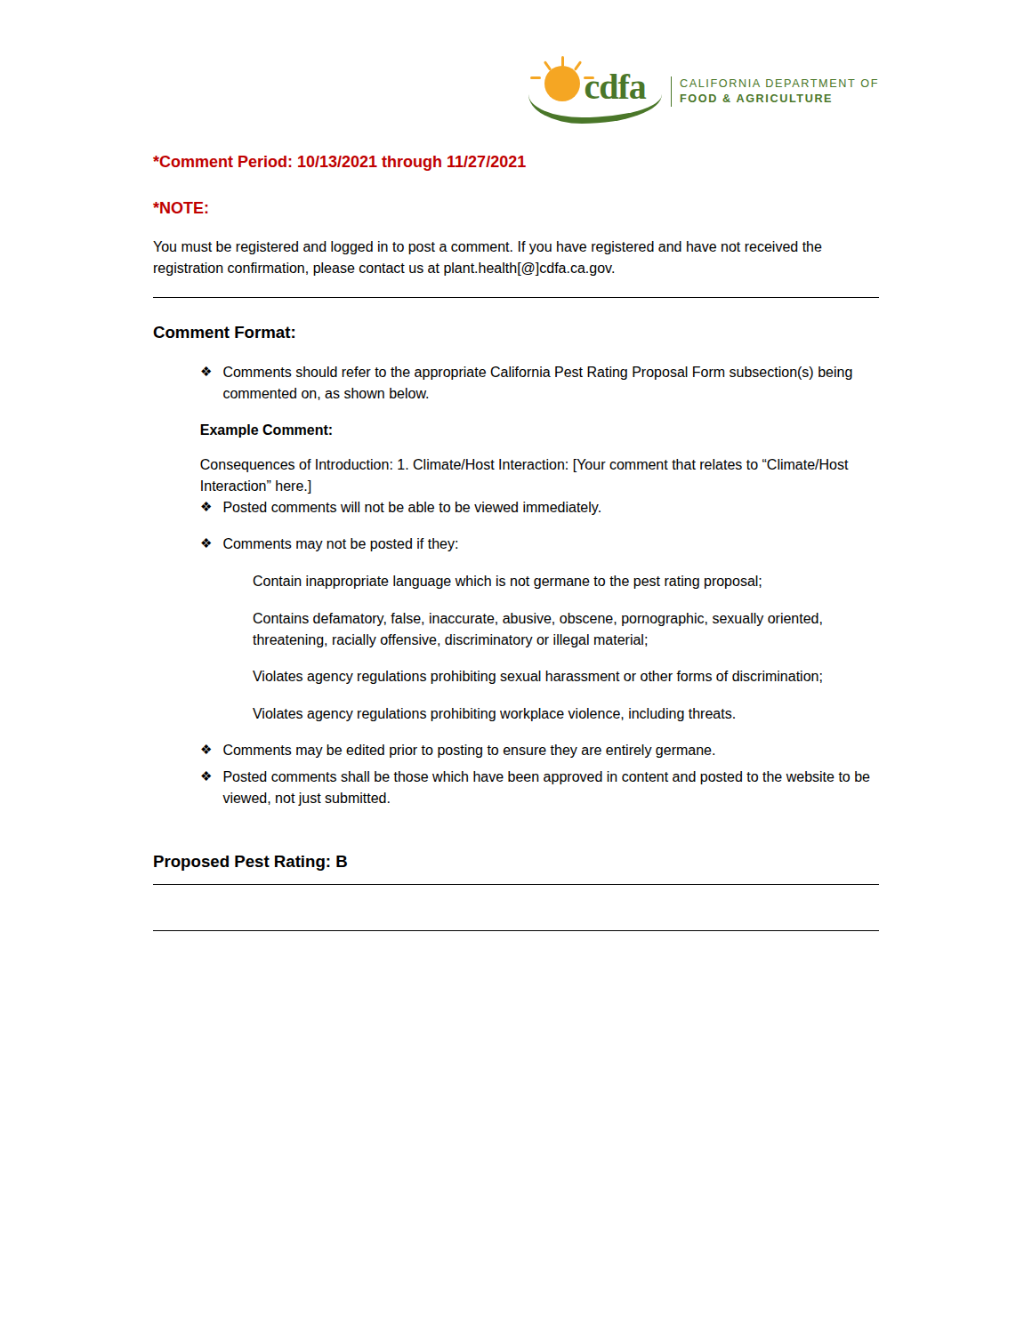cdfa
California Department of
Food & Agriculture
*Comment Period: 10/13/2021 through 11/27/2021
*NOTE:
You must be registered and logged in to post a comment. If you have registered and have not received the registration confirmation, please contact us at plant.health[@]cdfa.ca.gov.
Comment Format:
Comments should refer to the appropriate California Pest Rating Proposal Form subsection(s) being commented on, as shown below.
Example Comment:
Consequences of Introduction: 1. Climate/Host Interaction: [Your comment that relates to “Climate/Host Interaction” here.]
Posted comments will not be able to be viewed immediately.
Comments may not be posted if they:
Contain inappropriate language which is not germane to the pest rating proposal;
Contains defamatory, false, inaccurate, abusive, obscene, pornographic, sexually oriented, threatening, racially offensive, discriminatory or illegal material;
Violates agency regulations prohibiting sexual harassment or other forms of discrimination;
Violates agency regulations prohibiting workplace violence, including threats.
Comments may be edited prior to posting to ensure they are entirely germane.
Posted comments shall be those which have been approved in content and posted to the website to be viewed, not just submitted.
Proposed Pest Rating: B